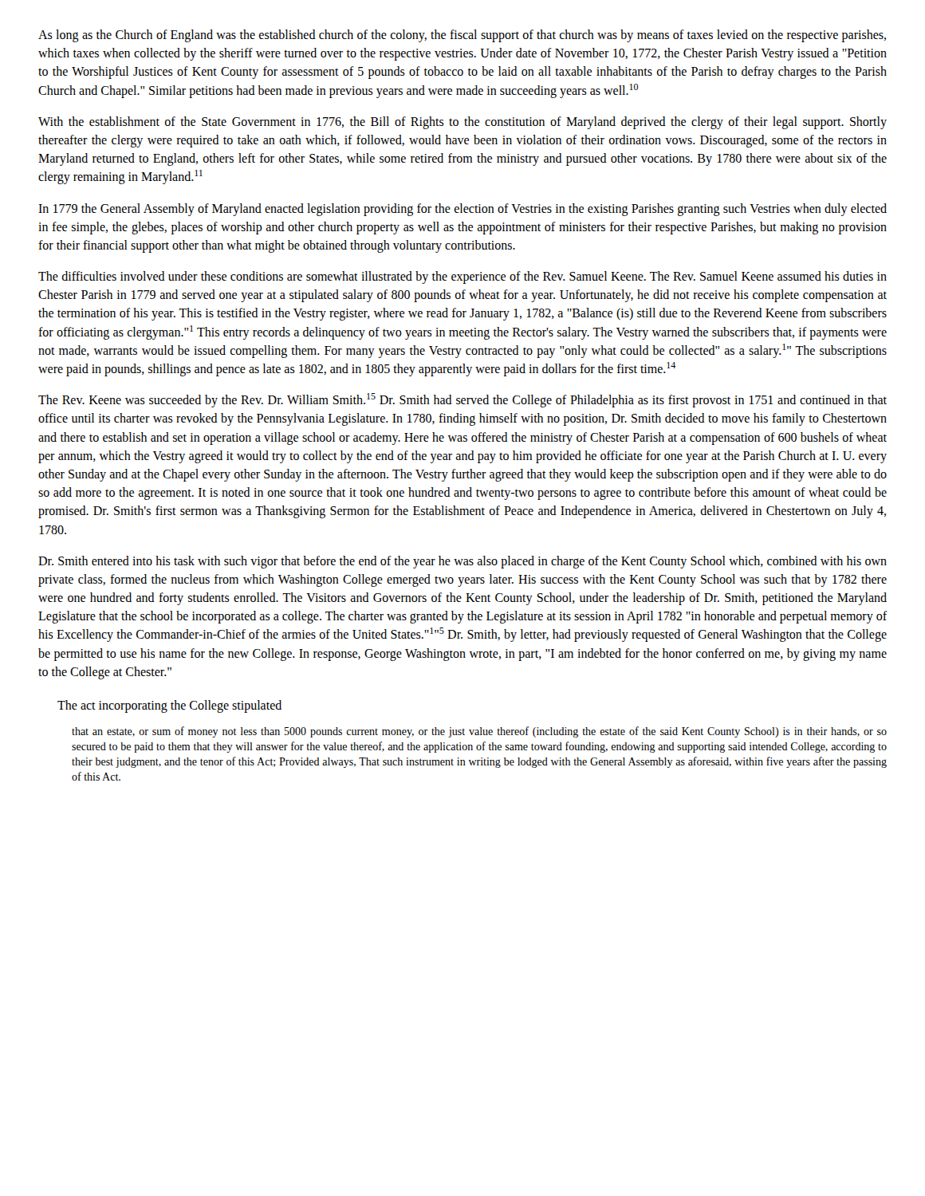As long as the Church of England was the established church of the colony, the fiscal support of that church was by means of taxes levied on the respective parishes, which taxes when collected by the sheriff were turned over to the respective vestries. Under date of November 10, 1772, the Chester Parish Vestry issued a "Petition to the Worshipful Justices of Kent County for assessment of 5 pounds of tobacco to be laid on all taxable inhabitants of the Parish to defray charges to the Parish Church and Chapel." Similar petitions had been made in previous years and were made in succeeding years as well.10
With the establishment of the State Government in 1776, the Bill of Rights to the constitution of Maryland deprived the clergy of their legal support. Shortly thereafter the clergy were required to take an oath which, if followed, would have been in violation of their ordination vows. Discouraged, some of the rectors in Maryland returned to England, others left for other States, while some retired from the ministry and pursued other vocations. By 1780 there were about six of the clergy remaining in Maryland.11
In 1779 the General Assembly of Maryland enacted legislation providing for the election of Vestries in the existing Parishes granting such Vestries when duly elected in fee simple, the glebes, places of worship and other church property as well as the appointment of ministers for their respective Parishes, but making no provision for their financial support other than what might be obtained through voluntary contributions.
The difficulties involved under these conditions are somewhat illustrated by the experience of the Rev. Samuel Keene. The Rev. Samuel Keene assumed his duties in Chester Parish in 1779 and served one year at a stipulated salary of 800 pounds of wheat for a year. Unfortunately, he did not receive his complete compensation at the termination of his year. This is testified in the Vestry register, where we read for January 1, 1782, a "Balance (is) still due to the Reverend Keene from subscribers for officiating as clergyman."1 This entry records a delinquency of two years in meeting the Rector's salary. The Vestry warned the subscribers that, if payments were not made, warrants would be issued compelling them. For many years the Vestry contracted to pay "only what could be collected" as a salary.1" The subscriptions were paid in pounds, shillings and pence as late as 1802, and in 1805 they apparently were paid in dollars for the first time.14
The Rev. Keene was succeeded by the Rev. Dr. William Smith.15 Dr. Smith had served the College of Philadelphia as its first provost in 1751 and continued in that office until its charter was revoked by the Pennsylvania Legislature. In 1780, finding himself with no position, Dr. Smith decided to move his family to Chestertown and there to establish and set in operation a village school or academy. Here he was offered the ministry of Chester Parish at a compensation of 600 bushels of wheat per annum, which the Vestry agreed it would try to collect by the end of the year and pay to him provided he officiate for one year at the Parish Church at I. U. every other Sunday and at the Chapel every other Sunday in the afternoon. The Vestry further agreed that they would keep the subscription open and if they were able to do so add more to the agreement. It is noted in one source that it took one hundred and twenty-two persons to agree to contribute before this amount of wheat could be promised. Dr. Smith's first sermon was a Thanksgiving Sermon for the Establishment of Peace and Independence in America, delivered in Chestertown on July 4, 1780.
Dr. Smith entered into his task with such vigor that before the end of the year he was also placed in charge of the Kent County School which, combined with his own private class, formed the nucleus from which Washington College emerged two years later. His success with the Kent County School was such that by 1782 there were one hundred and forty students enrolled. The Visitors and Governors of the Kent County School, under the leadership of Dr. Smith, petitioned the Maryland Legislature that the school be incorporated as a college. The charter was granted by the Legislature at its session in April 1782 "in honorable and perpetual memory of his Excellency the Commander-in-Chief of the armies of the United States."1"5 Dr. Smith, by letter, had previously requested of General Washington that the College be permitted to use his name for the new College. In response, George Washington wrote, in part, "I am indebted for the honor conferred on me, by giving my name to the College at Chester."
The act incorporating the College stipulated
that an estate, or sum of money not less than 5000 pounds current money, or the just value thereof (including the estate of the said Kent County School) is in their hands, or so secured to be paid to them that they will answer for the value thereof, and the application of the same toward founding, endowing and supporting said intended College, according to their best judgment, and the tenor of this Act; Provided always, That such instrument in writing be lodged with the General Assembly as aforesaid, within five years after the passing of this Act.